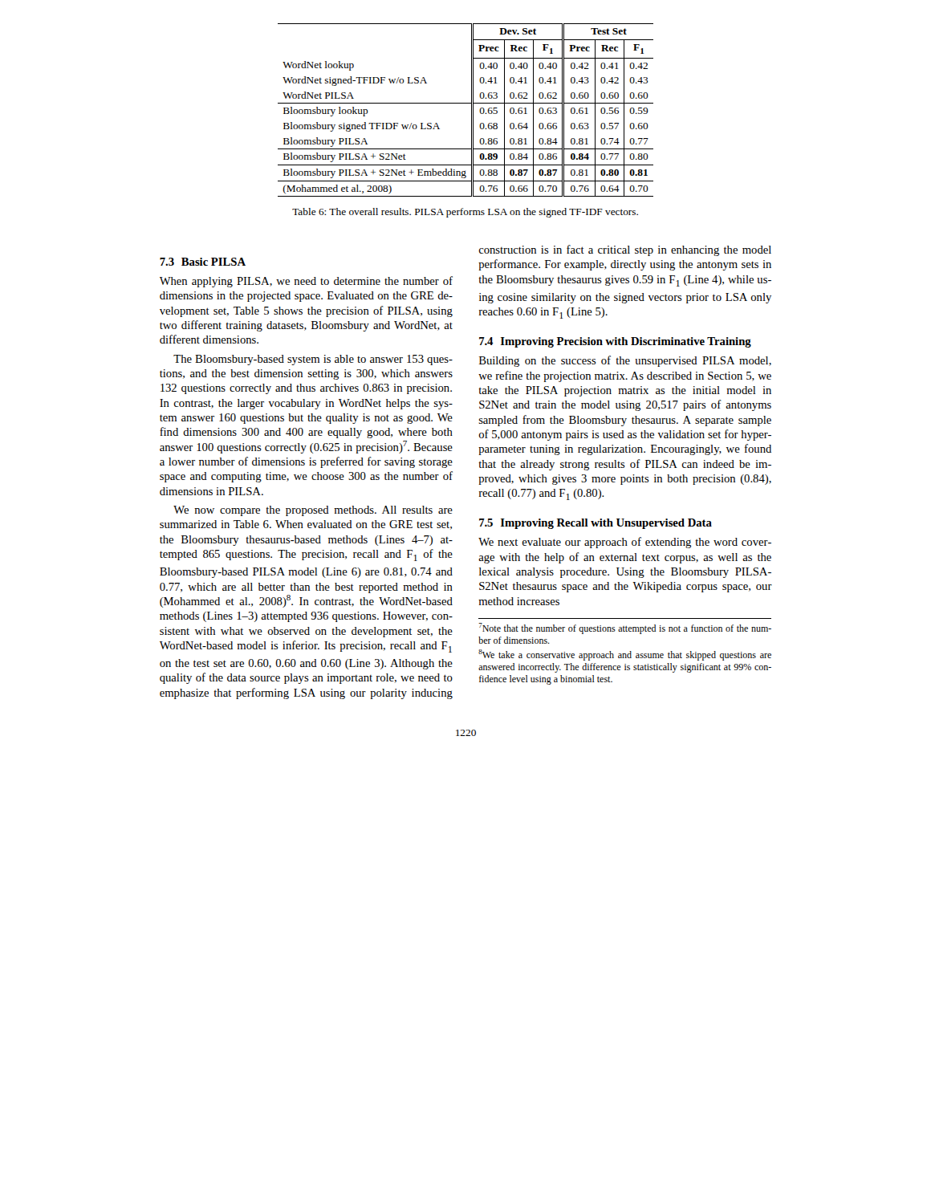Table 6: The overall results. PILSA performs LSA on the signed TF-IDF vectors.
| | Dev. Set | Test Set |
| --- | --- | --- |
| Prec | Rec | F 1 | Prec | Rec | F 1 |
| WordNet lookup | 0.40 | 0.40 | 0.40 | 0.42 | 0.41 | 0.42 |
| WordNet signed-TFIDF w/o LSA | 0.41 | 0.41 | 0.41 | 0.43 | 0.42 | 0.43 |
| WordNet PILSA | 0.63 | 0.62 | 0.62 | 0.60 | 0.60 | 0.60 |
| Bloomsbury lookup | 0.65 | 0.61 | 0.63 | 0.61 | 0.56 | 0.59 |
| Bloomsbury signed TFIDF w/o LSA | 0.68 | 0.64 | 0.66 | 0.63 | 0.57 | 0.60 |
| Bloomsbury PILSA | 0.86 | 0.81 | 0.84 | 0.81 | 0.74 | 0.77 |
| Bloomsbury PILSA + S2Net | 0.89 | 0.84 | 0.86 | 0.84 | 0.77 | 0.80 |
| Bloomsbury PILSA + S2Net + Embedding | 0.88 | 0.87 | 0.87 | 0.81 | 0.80 | 0.81 |
| (Mohammed et al., 2008) | 0.76 | 0.66 | 0.70 | 0.76 | 0.64 | 0.70 |
7.3 Basic PILSA
When applying PILSA, we need to determine the number of dimensions in the projected space. Evaluated on the GRE development set, Table 5 shows the precision of PILSA, using two different training datasets, Bloomsbury and WordNet, at different dimensions.
The Bloomsbury-based system is able to answer 153 questions, and the best dimension setting is 300, which answers 132 questions correctly and thus archives 0.863 in precision. In contrast, the larger vocabulary in WordNet helps the system answer 160 questions but the quality is not as good. We find dimensions 300 and 400 are equally good, where both answer 100 questions correctly (0.625 in precision)7. Because a lower number of dimensions is preferred for saving storage space and computing time, we choose 300 as the number of dimensions in PILSA.
We now compare the proposed methods. All results are summarized in Table 6. When evaluated on the GRE test set, the Bloomsbury thesaurus-based methods (Lines 4–7) attempted 865 questions. The precision, recall and F1 of the Bloomsbury-based PILSA model (Line 6) are 0.81, 0.74 and 0.77, which are all better than the best reported method in (Mohammed et al., 2008)8. In contrast, the WordNet-based methods (Lines 1–3) attempted 936 questions. However, consistent with what we observed on the development set, the WordNet-based model is inferior. Its precision, recall and F1 on the test set are 0.60, 0.60 and 0.60 (Line 3). Although the quality of the data source plays an important role, we need to emphasize that performing LSA using our polarity inducing construction is in fact a critical step in enhancing the model performance. For example, directly using the antonym sets in the Bloomsbury thesaurus gives 0.59 in F1 (Line 4), while using cosine similarity on the signed vectors prior to LSA only reaches 0.60 in F1 (Line 5).
7.4 Improving Precision with Discriminative Training
Building on the success of the unsupervised PILSA model, we refine the projection matrix. As described in Section 5, we take the PILSA projection matrix as the initial model in S2Net and train the model using 20,517 pairs of antonyms sampled from the Bloomsbury thesaurus. A separate sample of 5,000 antonym pairs is used as the validation set for hyper-parameter tuning in regularization. Encouragingly, we found that the already strong results of PILSA can indeed be improved, which gives 3 more points in both precision (0.84), recall (0.77) and F1 (0.80).
7.5 Improving Recall with Unsupervised Data
We next evaluate our approach of extending the word coverage with the help of an external text corpus, as well as the lexical analysis procedure. Using the Bloomsbury PILSA-S2Net thesaurus space and the Wikipedia corpus space, our method increases
7Note that the number of questions attempted is not a function of the number of dimensions.
8We take a conservative approach and assume that skipped questions are answered incorrectly. The difference is statistically significant at 99% confidence level using a binomial test.
1220